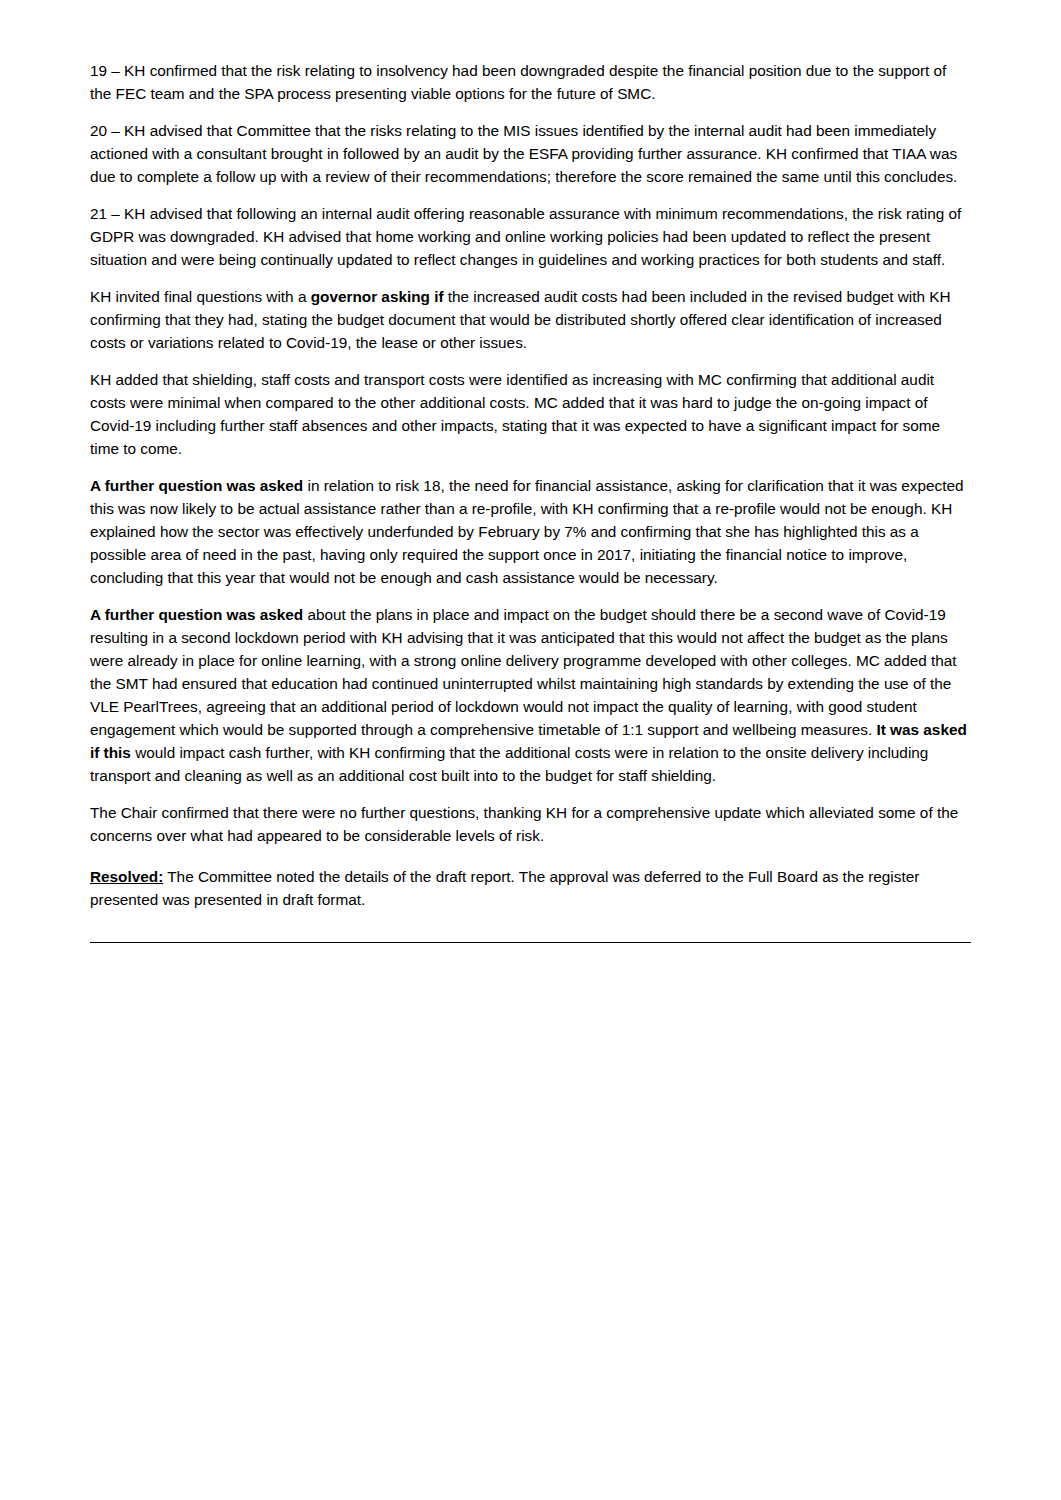19 – KH confirmed that the risk relating to insolvency had been downgraded despite the financial position due to the support of the FEC team and the SPA process presenting viable options for the future of SMC.
20 – KH advised that Committee that the risks relating to the MIS issues identified by the internal audit had been immediately actioned with a consultant brought in followed by an audit by the ESFA providing further assurance. KH confirmed that TIAA was due to complete a follow up with a review of their recommendations; therefore the score remained the same until this concludes.
21 – KH advised that following an internal audit offering reasonable assurance with minimum recommendations, the risk rating of GDPR was downgraded. KH advised that home working and online working policies had been updated to reflect the present situation and were being continually updated to reflect changes in guidelines and working practices for both students and staff.
KH invited final questions with a governor asking if the increased audit costs had been included in the revised budget with KH confirming that they had, stating the budget document that would be distributed shortly offered clear identification of increased costs or variations related to Covid-19, the lease or other issues.
KH added that shielding, staff costs and transport costs were identified as increasing with MC confirming that additional audit costs were minimal when compared to the other additional costs. MC added that it was hard to judge the on-going impact of Covid-19 including further staff absences and other impacts, stating that it was expected to have a significant impact for some time to come.
A further question was asked in relation to risk 18, the need for financial assistance, asking for clarification that it was expected this was now likely to be actual assistance rather than a re-profile, with KH confirming that a re-profile would not be enough. KH explained how the sector was effectively underfunded by February by 7% and confirming that she has highlighted this as a possible area of need in the past, having only required the support once in 2017, initiating the financial notice to improve, concluding that this year that would not be enough and cash assistance would be necessary.
A further question was asked about the plans in place and impact on the budget should there be a second wave of Covid-19 resulting in a second lockdown period with KH advising that it was anticipated that this would not affect the budget as the plans were already in place for online learning, with a strong online delivery programme developed with other colleges. MC added that the SMT had ensured that education had continued uninterrupted whilst maintaining high standards by extending the use of the VLE PearlTrees, agreeing that an additional period of lockdown would not impact the quality of learning, with good student engagement which would be supported through a comprehensive timetable of 1:1 support and wellbeing measures. It was asked if this would impact cash further, with KH confirming that the additional costs were in relation to the onsite delivery including transport and cleaning as well as an additional cost built into to the budget for staff shielding.
The Chair confirmed that there were no further questions, thanking KH for a comprehensive update which alleviated some of the concerns over what had appeared to be considerable levels of risk.
Resolved: The Committee noted the details of the draft report. The approval was deferred to the Full Board as the register presented was presented in draft format.